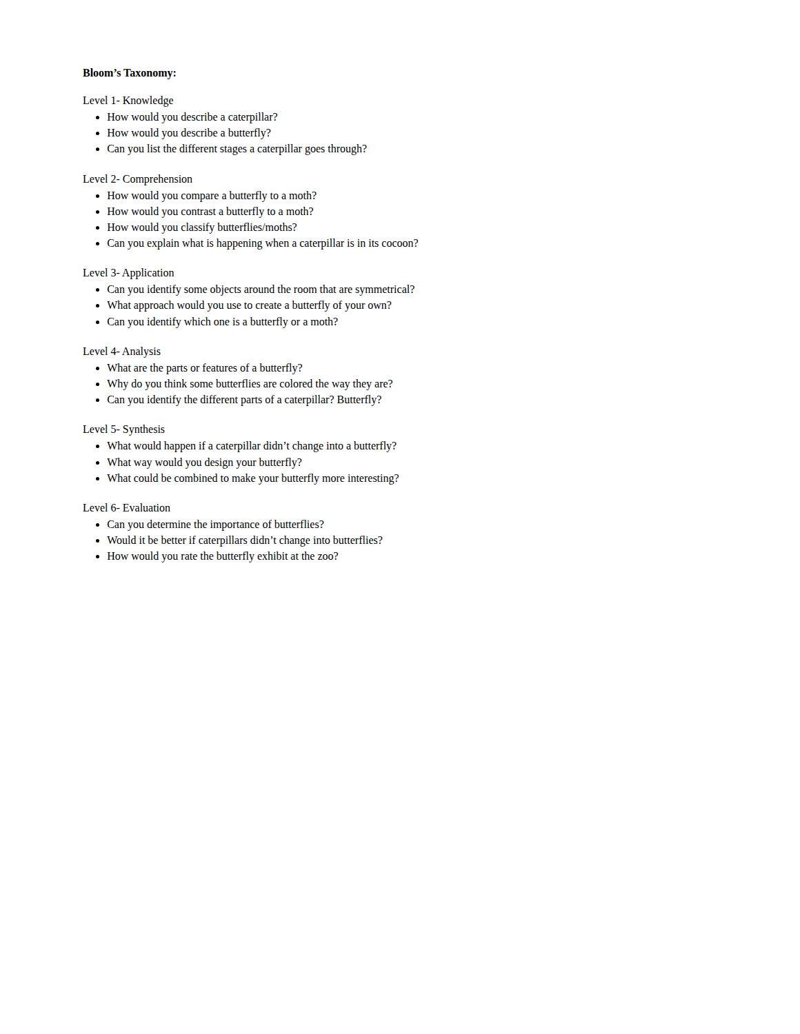Bloom’s Taxonomy:
Level 1- Knowledge
How would you describe a caterpillar?
How would you describe a butterfly?
Can you list the different stages a caterpillar goes through?
Level 2- Comprehension
How would you compare a butterfly to a moth?
How would you contrast a butterfly to a moth?
How would you classify butterflies/moths?
Can you explain what is happening when a caterpillar is in its cocoon?
Level 3- Application
Can you identify some objects around the room that are symmetrical?
What approach would you use to create a butterfly of your own?
Can you identify which one is a butterfly or a moth?
Level 4- Analysis
What are the parts or features of a butterfly?
Why do you think some butterflies are colored the way they are?
Can you identify the different parts of a caterpillar? Butterfly?
Level 5- Synthesis
What would happen if a caterpillar didn’t change into a butterfly?
What way would you design your butterfly?
What could be combined to make your butterfly more interesting?
Level 6- Evaluation
Can you determine the importance of butterflies?
Would it be better if caterpillars didn’t change into butterflies?
How would you rate the butterfly exhibit at the zoo?